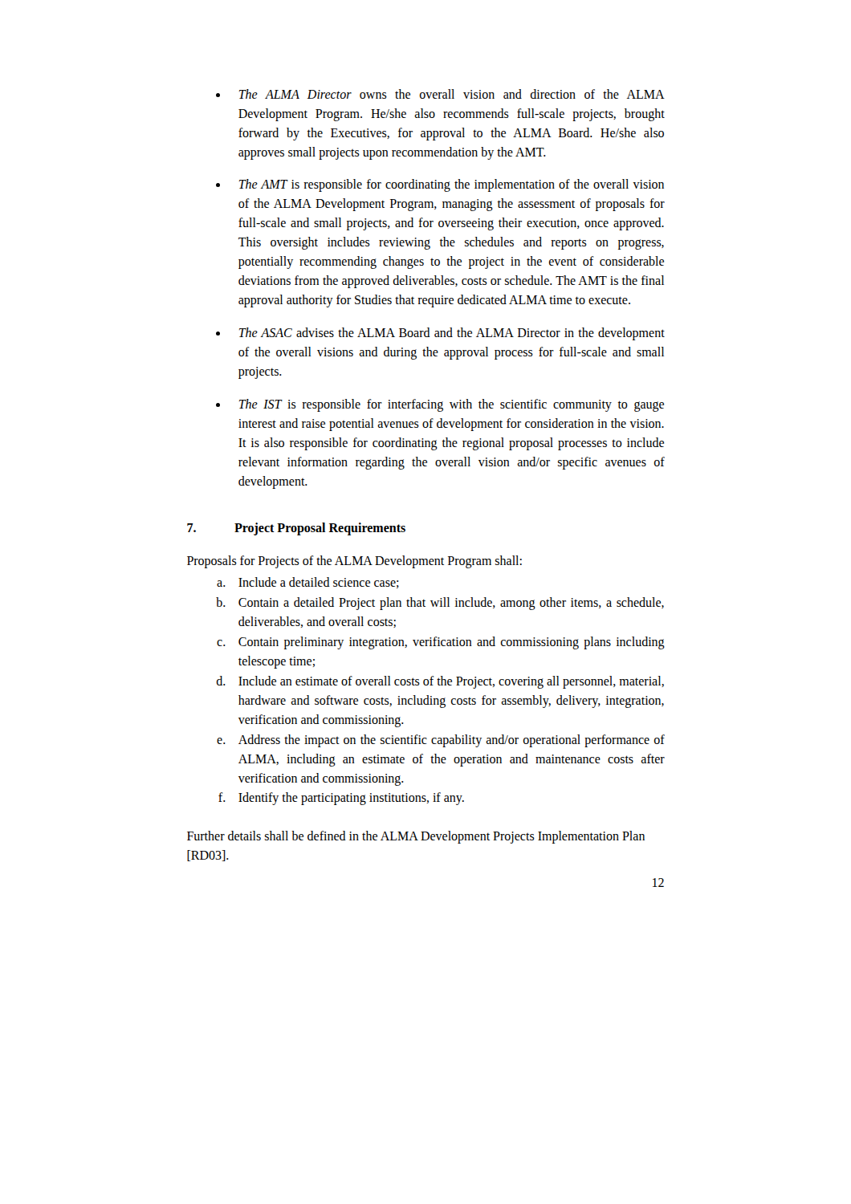The ALMA Director owns the overall vision and direction of the ALMA Development Program. He/she also recommends full-scale projects, brought forward by the Executives, for approval to the ALMA Board. He/she also approves small projects upon recommendation by the AMT.
The AMT is responsible for coordinating the implementation of the overall vision of the ALMA Development Program, managing the assessment of proposals for full-scale and small projects, and for overseeing their execution, once approved. This oversight includes reviewing the schedules and reports on progress, potentially recommending changes to the project in the event of considerable deviations from the approved deliverables, costs or schedule. The AMT is the final approval authority for Studies that require dedicated ALMA time to execute.
The ASAC advises the ALMA Board and the ALMA Director in the development of the overall visions and during the approval process for full-scale and small projects.
The IST is responsible for interfacing with the scientific community to gauge interest and raise potential avenues of development for consideration in the vision. It is also responsible for coordinating the regional proposal processes to include relevant information regarding the overall vision and/or specific avenues of development.
7. Project Proposal Requirements
Proposals for Projects of the ALMA Development Program shall:
Include a detailed science case;
Contain a detailed Project plan that will include, among other items, a schedule, deliverables, and overall costs;
Contain preliminary integration, verification and commissioning plans including telescope time;
Include an estimate of overall costs of the Project, covering all personnel, material, hardware and software costs, including costs for assembly, delivery, integration, verification and commissioning.
Address the impact on the scientific capability and/or operational performance of ALMA, including an estimate of the operation and maintenance costs after verification and commissioning.
Identify the participating institutions, if any.
Further details shall be defined in the ALMA Development Projects Implementation Plan [RD03].
12